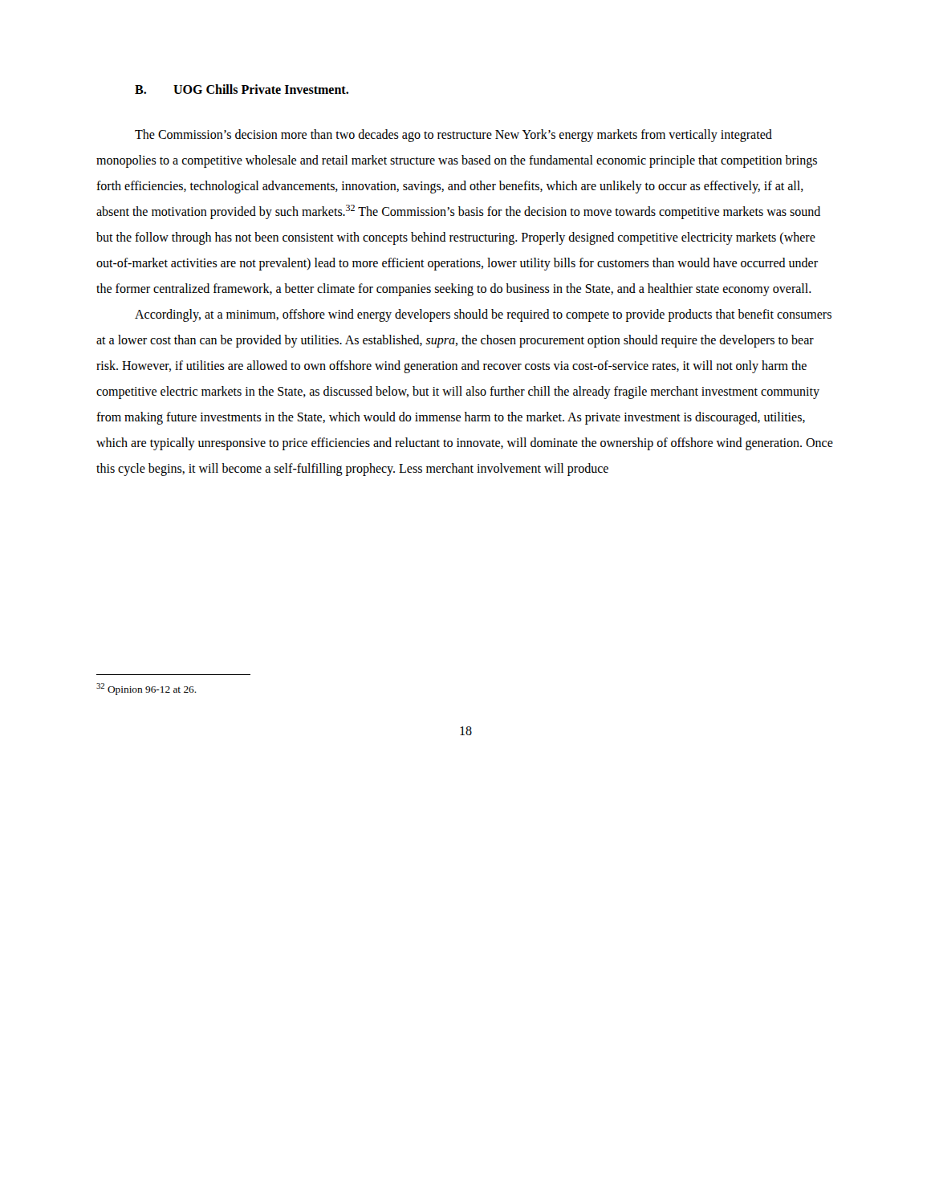B. UOG Chills Private Investment.
The Commission’s decision more than two decades ago to restructure New York’s energy markets from vertically integrated monopolies to a competitive wholesale and retail market structure was based on the fundamental economic principle that competition brings forth efficiencies, technological advancements, innovation, savings, and other benefits, which are unlikely to occur as effectively, if at all, absent the motivation provided by such markets.32 The Commission’s basis for the decision to move towards competitive markets was sound but the follow through has not been consistent with concepts behind restructuring. Properly designed competitive electricity markets (where out-of-market activities are not prevalent) lead to more efficient operations, lower utility bills for customers than would have occurred under the former centralized framework, a better climate for companies seeking to do business in the State, and a healthier state economy overall.
Accordingly, at a minimum, offshore wind energy developers should be required to compete to provide products that benefit consumers at a lower cost than can be provided by utilities. As established, supra, the chosen procurement option should require the developers to bear risk. However, if utilities are allowed to own offshore wind generation and recover costs via cost-of-service rates, it will not only harm the competitive electric markets in the State, as discussed below, but it will also further chill the already fragile merchant investment community from making future investments in the State, which would do immense harm to the market. As private investment is discouraged, utilities, which are typically unresponsive to price efficiencies and reluctant to innovate, will dominate the ownership of offshore wind generation. Once this cycle begins, it will become a self-fulfilling prophecy. Less merchant involvement will produce
32 Opinion 96-12 at 26.
18